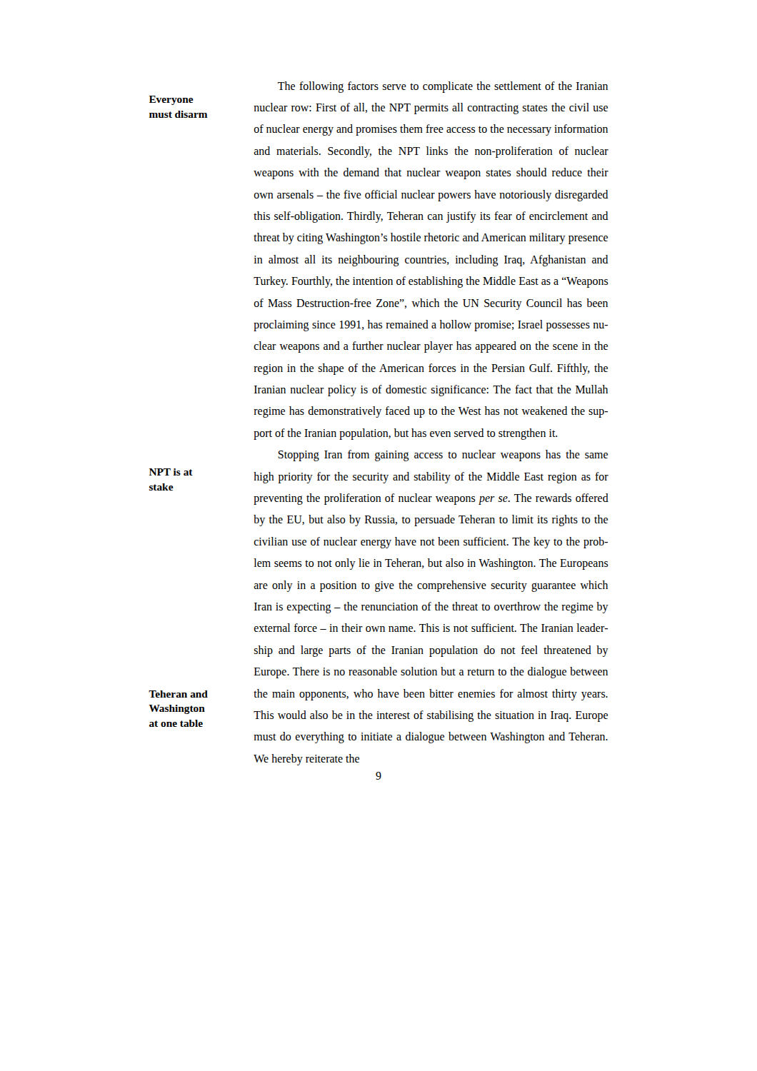Everyone
must disarm
The following factors serve to complicate the settlement of the Iranian nuclear row: First of all, the NPT permits all contracting states the civil use of nuclear energy and promises them free access to the necessary information and materials. Secondly, the NPT links the non-proliferation of nuclear weapons with the demand that nuclear weapon states should reduce their own arsenals – the five official nuclear powers have notoriously disregarded this self-obligation. Thirdly, Teheran can justify its fear of encirclement and threat by citing Washington’s hostile rhetoric and American military presence in almost all its neighbouring countries, including Iraq, Afghanistan and Turkey. Fourthly, the intention of establishing the Middle East as a “Weapons of Mass Destruction-free Zone”, which the UN Security Council has been proclaiming since 1991, has remained a hollow promise; Israel possesses nuclear weapons and a further nuclear player has appeared on the scene in the region in the shape of the American forces in the Persian Gulf. Fifthly, the Iranian nuclear policy is of domestic significance: The fact that the Mullah regime has demonstratively faced up to the West has not weakened the support of the Iranian population, but has even served to strengthen it.
NPT is at
stake
Stopping Iran from gaining access to nuclear weapons has the same high priority for the security and stability of the Middle East region as for preventing the proliferation of nuclear weapons per se. The rewards offered by the EU, but also by Russia, to persuade Teheran to limit its rights to the civilian use of nuclear energy have not been sufficient. The key to the problem seems to not only lie in Teheran, but also in Washington. The Europeans are only in a position to give the comprehensive security guarantee which Iran is expecting – the renunciation of the threat to overthrow the regime by external force – in their own name. This is not sufficient. The Iranian leadership and large parts of the Iranian population do not feel threatened by Europe. There is no reasonable solution but a return to the dialogue between the main opponents, who have been bitter enemies for almost thirty years. This would also be in the interest of stabilising the situation in Iraq. Europe must do everything to initiate a dialogue between Washington and Teheran. We hereby reiterate the
Teheran and
Washington
at one table
9